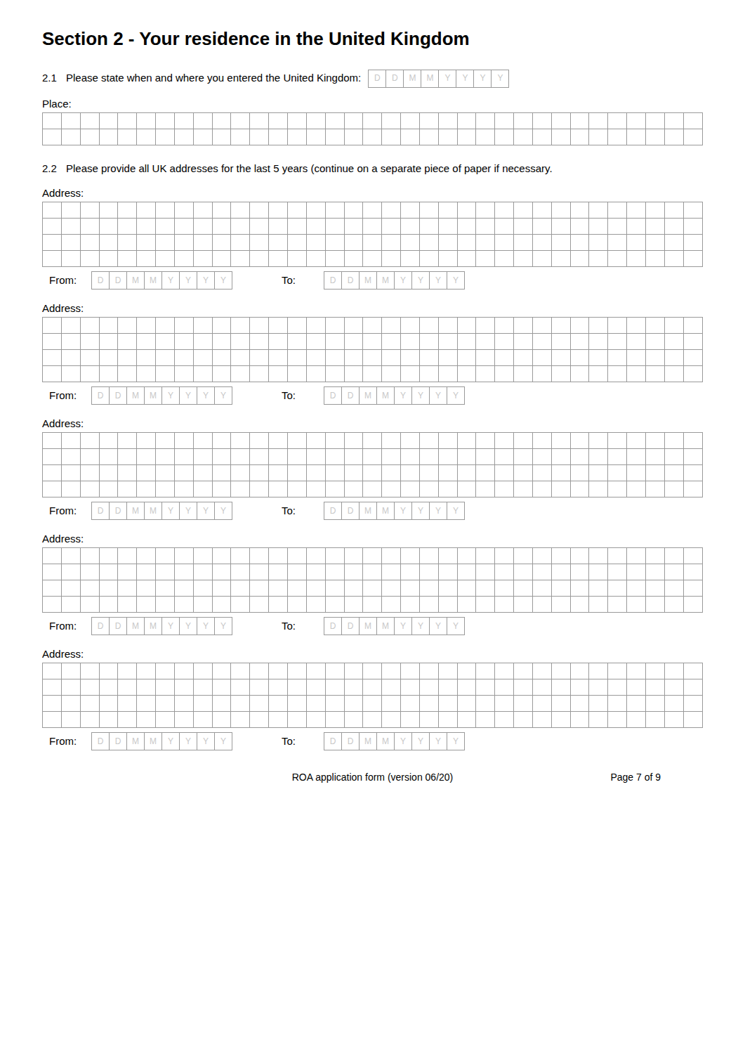Section 2 - Your residence in the United Kingdom
2.1 Please state when and where you entered the United Kingdom:
| D | D | M | M | Y | Y | Y | Y |
Place:
2.2 Please provide all UK addresses for the last 5 years (continue on a separate piece of paper if necessary.
Address:
From:
| D | D | M | M | Y | Y | Y | Y |
To:
| D | D | M | M | Y | Y | Y | Y |
Address:
From:
| D | D | M | M | Y | Y | Y | Y |
To:
| D | D | M | M | Y | Y | Y | Y |
Address:
From:
| D | D | M | M | Y | Y | Y | Y |
To:
| D | D | M | M | Y | Y | Y | Y |
Address:
From:
| D | D | M | M | Y | Y | Y | Y |
To:
| D | D | M | M | Y | Y | Y | Y |
Address:
From:
| D | D | M | M | Y | Y | Y | Y |
To:
| D | D | M | M | Y | Y | Y | Y |
ROA application form (version 06/20) Page 7 of 9